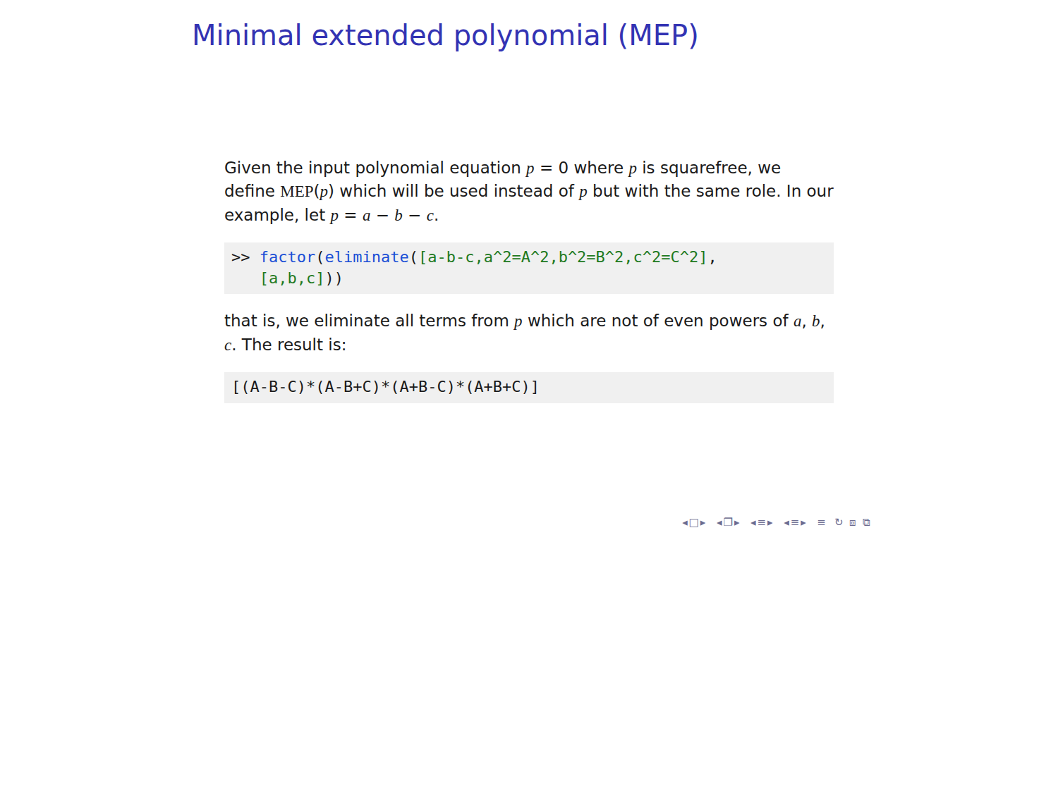Minimal extended polynomial (MEP)
Given the input polynomial equation p = 0 where p is squarefree, we define MEP(p) which will be used instead of p but with the same role. In our example, let p = a − b − c.
>> factor(eliminate([a-b-c,a^2=A^2,b^2=B^2,c^2=C^2], [a,b,c]))
that is, we eliminate all terms from p which are not of even powers of a, b, c. The result is:
[(A-B-C)*(A-B+C)*(A+B-C)*(A+B+C)]
◂□▸ ◂❐▸ ◂≡▸ ◂≡▸ ≡↻ ⧈ ⧉